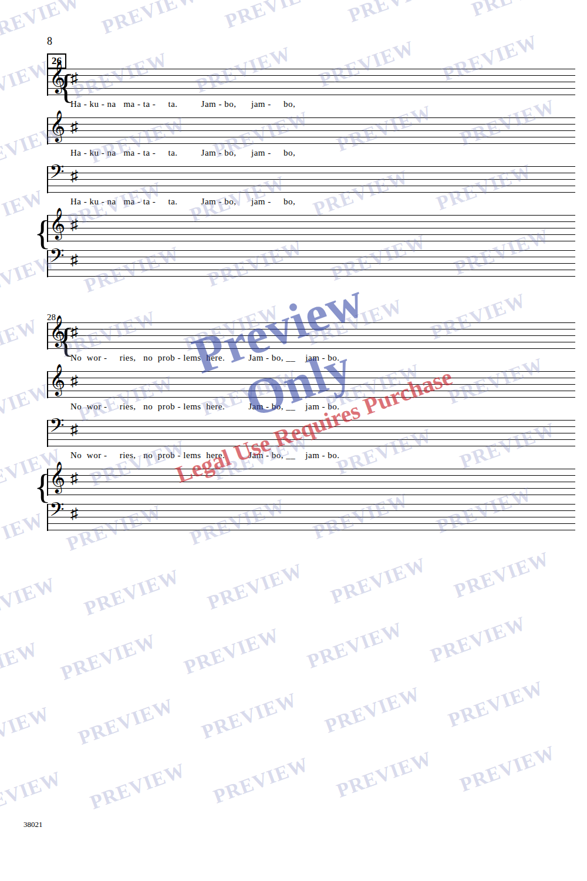PREVIEW
PREVIEW
PREVIEW
PREVIEW
PREVIEW
REVIEW
PREVIEW
PREVIEW
PREVIEW
PREVIEW
REVIEW
PREVIEW
PREVIEW
PREVIEW
PREVIEW
REVIEW
PREVIEW
PREVIEW
PREVIEW
PREVIEW
REVIEW
PREVIEW
PREVIEW
PREVIEW
PREVIEW
REVIEW
PREVIEW
PREVIEW
PREVIEW
PREVIEW
REVIEW
PREVIEW
PREVIEW
PREVIEW
PREVIEW
REVIEW
PREVIEW
PREVIEW
PREVIEW
PREVIEW
REVIEW
PREVIEW
PREVIEW
PREVIEW
PREVIEW
REVIEW
PREVIEW
PREVIEW
PREVIEW
PREVIEW
REVIEW
PREVIEW
PREVIEW
PREVIEW
PREVIEW
REVIEW
PREVIEW
PREVIEW
PREVIEW
PREVIEW
REVIEW
PREVIEW
PREVIEW
PREVIEW
PREVIEW
Preview Only
Legal Use Requires Purchase
8
26
{
𝄞
♯
Ha - ku - na ma - ta - ta. Jam - bo, jam - bo,
𝄞
♯
Ha - ku - na ma - ta - ta. Jam - bo, jam - bo,
𝄢
♯
Ha - ku - na ma - ta - ta. Jam - bo, jam - bo,
{
𝄞
♯
𝄢
♯
28
{
𝄞
♯
No wor - ries, no prob - lems here. Jam - bo, __ jam - bo.
𝄞
♯
No wor - ries, no prob - lems here. Jam - bo, __ jam - bo.
𝄢
♯
No wor - ries, no prob - lems here. Jam - bo, __ jam - bo.
{
𝄞
♯
𝄢
♯
38021